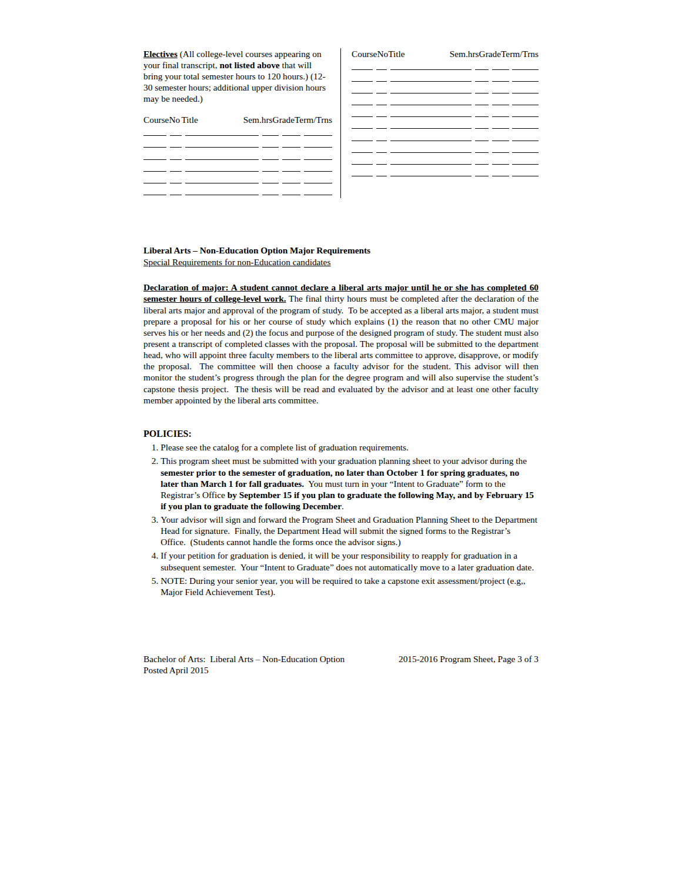Electives (All college-level courses appearing on your final transcript, not listed above that will bring your total semester hours to 120 hours.) (12-30 semester hours; additional upper division hours may be needed.)
Course No Title Sem.hrs Grade Term/Trns
Course No Title Sem.hrs Grade Term/Trns
Liberal Arts – Non-Education Option Major Requirements
Special Requirements for non-Education candidates
Declaration of major: A student cannot declare a liberal arts major until he or she has completed 60 semester hours of college-level work. The final thirty hours must be completed after the declaration of the liberal arts major and approval of the program of study. To be accepted as a liberal arts major, a student must prepare a proposal for his or her course of study which explains (1) the reason that no other CMU major serves his or her needs and (2) the focus and purpose of the designed program of study. The student must also present a transcript of completed classes with the proposal. The proposal will be submitted to the department head, who will appoint three faculty members to the liberal arts committee to approve, disapprove, or modify the proposal. The committee will then choose a faculty advisor for the student. This advisor will then monitor the student’s progress through the plan for the degree program and will also supervise the student’s capstone thesis project. The thesis will be read and evaluated by the advisor and at least one other faculty member appointed by the liberal arts committee.
POLICIES:
Please see the catalog for a complete list of graduation requirements.
This program sheet must be submitted with your graduation planning sheet to your advisor during the semester prior to the semester of graduation, no later than October 1 for spring graduates, no later than March 1 for fall graduates. You must turn in your “Intent to Graduate” form to the Registrar’s Office by September 15 if you plan to graduate the following May, and by February 15 if you plan to graduate the following December.
Your advisor will sign and forward the Program Sheet and Graduation Planning Sheet to the Department Head for signature. Finally, the Department Head will submit the signed forms to the Registrar’s Office. (Students cannot handle the forms once the advisor signs.)
If your petition for graduation is denied, it will be your responsibility to reapply for graduation in a subsequent semester. Your “Intent to Graduate” does not automatically move to a later graduation date.
NOTE: During your senior year, you will be required to take a capstone exit assessment/project (e.g,, Major Field Achievement Test).
Bachelor of Arts: Liberal Arts – Non-Education Option
Posted April 2015
2015-2016 Program Sheet, Page 3 of 3